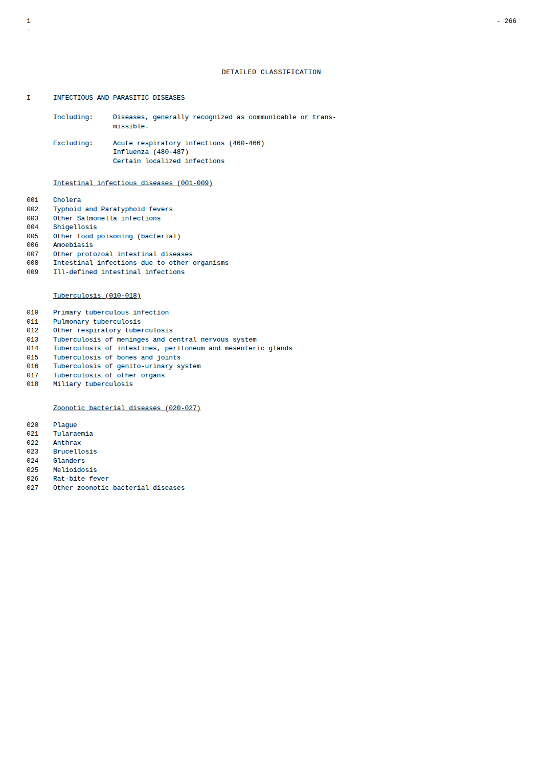1 -
- 266
DETAILED CLASSIFICATION
IINFECTIOUS AND PARASITIC DISEASES
Including:
Diseases, generally recognized as communicable or trans-missible.
Excluding:
Acute respiratory infections (460-466)Influenza (480-487) Certain localized infections
Intestinal infectious diseases (001-009)
001 Cholera
002 Typhoid and Paratyphoid fevers
003 Other Salmonella infections
004 Shigellosis
005 Other food poisoning (bacterial)
006 Amoebiasis
007 Other protozoal intestinal diseases
008 Intestinal infections due to other organisms
009 Ill-defined intestinal infections
Tuberculosis (010-018)
010 Primary tuberculous infection
011 Pulmonary tuberculosis
012 Other respiratory tuberculosis
013 Tuberculosis of meninges and central nervous system
014 Tuberculosis of intestines, peritoneum and mesenteric glands
015 Tuberculosis of bones and joints
016 Tuberculosis of genito-urinary system
017 Tuberculosis of other organs
018 Miliary tuberculosis
Zoonotic bacterial diseases (020-027)
020 Plague
021 Tularaemia
022 Anthrax
023 Brucellosis
024 Glanders
025 Melioidosis
026 Rat-bite fever
027 Other zoonotic bacterial diseases